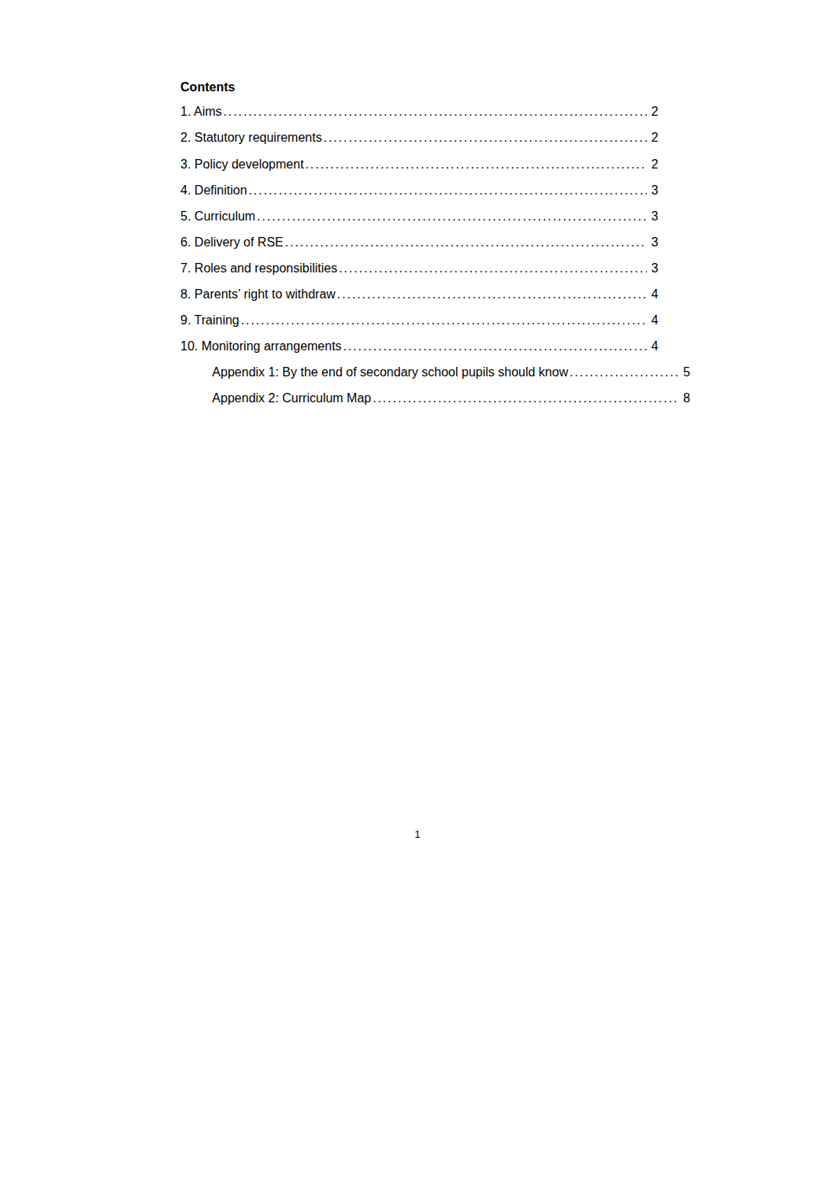Contents
1. Aims ........................................................................................................................................... 2
2. Statutory requirements ............................................................................................................. 2
3. Policy development ................................................................................................................. 2
4. Definition .............................................................................................................................. 3
5. Curriculum ............................................................................................................................. 3
6. Delivery of RSE ..................................................................................................................... 3
7. Roles and responsibilities ......................................................................................................... 3
8. Parents’ right to withdraw ....................................................................................................... 4
9. Training ................................................................................................................................ 4
10. Monitoring arrangements ....................................................................................................... 4
Appendix 1: By the end of secondary school pupils should know ........................................................... 5
Appendix 2: Curriculum Map .............................................................................................................. 8
1